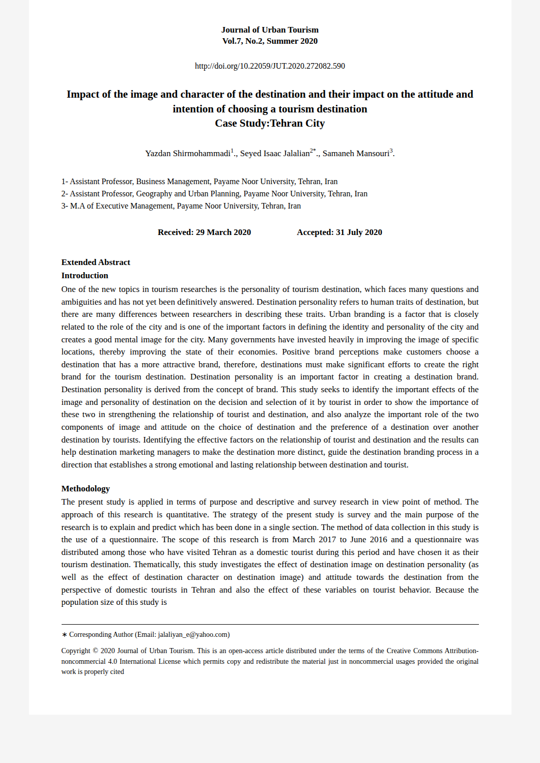Journal of Urban Tourism
Vol.7, No.2, Summer 2020
http://doi.org/10.22059/JUT.2020.272082.590
Impact of the image and character of the destination and their impact on the attitude and intention of choosing a tourism destination
Case Study:Tehran City
Yazdan Shirmohammadi1., Seyed Isaac Jalalian2*., Samaneh Mansouri3.
1- Assistant Professor, Business Management, Payame Noor University, Tehran, Iran
2- Assistant Professor, Geography and Urban Planning, Payame Noor University, Tehran, Iran
3- M.A of Executive Management, Payame Noor University, Tehran, Iran
Received: 29 March 2020 Accepted: 31 July 2020
Extended Abstract
Introduction
One of the new topics in tourism researches is the personality of tourism destination, which faces many questions and ambiguities and has not yet been definitively answered. Destination personality refers to human traits of destination, but there are many differences between researchers in describing these traits. Urban branding is a factor that is closely related to the role of the city and is one of the important factors in defining the identity and personality of the city and creates a good mental image for the city. Many governments have invested heavily in improving the image of specific locations, thereby improving the state of their economies. Positive brand perceptions make customers choose a destination that has a more attractive brand, therefore, destinations must make significant efforts to create the right brand for the tourism destination. Destination personality is an important factor in creating a destination brand. Destination personality is derived from the concept of brand. This study seeks to identify the important effects of the image and personality of destination on the decision and selection of it by tourist in order to show the importance of these two in strengthening the relationship of tourist and destination, and also analyze the important role of the two components of image and attitude on the choice of destination and the preference of a destination over another destination by tourists. Identifying the effective factors on the relationship of tourist and destination and the results can help destination marketing managers to make the destination more distinct, guide the destination branding process in a direction that establishes a strong emotional and lasting relationship between destination and tourist.
Methodology
The present study is applied in terms of purpose and descriptive and survey research in view point of method. The approach of this research is quantitative. The strategy of the present study is survey and the main purpose of the research is to explain and predict which has been done in a single section. The method of data collection in this study is the use of a questionnaire. The scope of this research is from March 2017 to June 2016 and a questionnaire was distributed among those who have visited Tehran as a domestic tourist during this period and have chosen it as their tourism destination. Thematically, this study investigates the effect of destination image on destination personality (as well as the effect of destination character on destination image) and attitude towards the destination from the perspective of domestic tourists in Tehran and also the effect of these variables on tourist behavior. Because the population size of this study is
∗ Corresponding Author (Email: jalaliyan_e@yahoo.com)
Copyright © 2020 Journal of Urban Tourism. This is an open-access article distributed under the terms of the Creative Commons Attribution- noncommercial 4.0 International License which permits copy and redistribute the material just in noncommercial usages provided the original work is properly cited